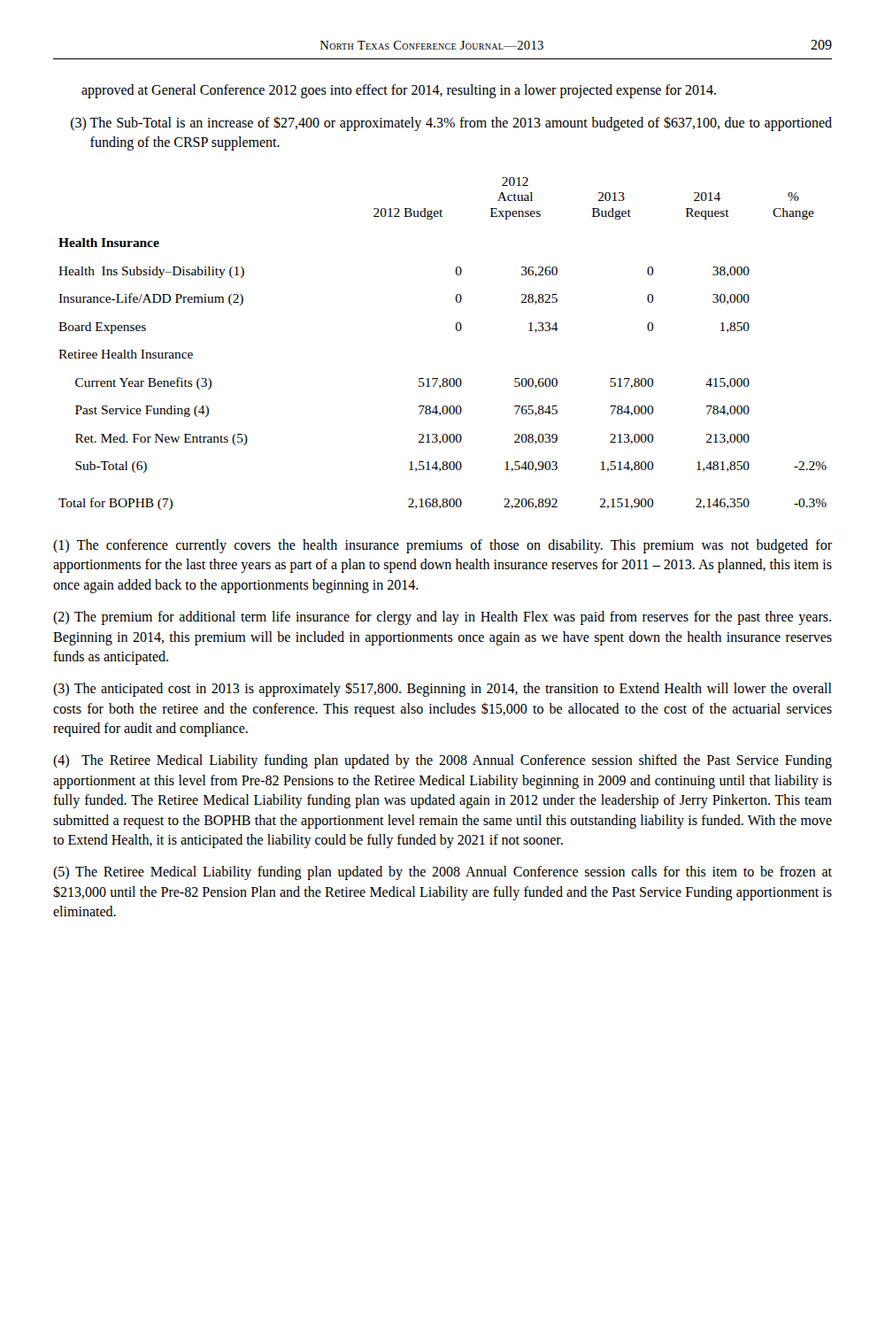North Texas Conference Journal—2013 209
approved at General Conference 2012 goes into effect for 2014, resulting in a lower projected expense for 2014.
(3)
The Sub-Total is an increase of $27,400 or approximately 4.3% from the 2013 amount budgeted of $637,100, due to apportioned funding of the CRSP supplement.
| | 2012 Budget | 2012 Actual Expenses | 2013 Budget | 2014 Request | % Change |
| --- | --- | --- | --- | --- | --- |
| Health Insurance |
| Health Ins Subsidy–Disability (1) | 0 | 36,260 | 0 | 38,000 | |
| Insurance-Life/ADD Premium (2) | 0 | 28,825 | 0 | 30,000 | |
| Board Expenses | 0 | 1,334 | 0 | 1,850 | |
| Retiree Health Insurance | | | | | |
| Current Year Benefits (3) | 517,800 | 500,600 | 517,800 | 415,000 | |
| Past Service Funding (4) | 784,000 | 765,845 | 784,000 | 784,000 | |
| Ret. Med. For New Entrants (5) | 213,000 | 208,039 | 213,000 | 213,000 | |
| Sub-Total (6) | 1,514,800 | 1,540,903 | 1,514,800 | 1,481,850 | -2.2% |
| Total for BOPHB (7) | 2,168,800 | 2,206,892 | 2,151,900 | 2,146,350 | -0.3% |
(1) The conference currently covers the health insurance premiums of those on disability. This premium was not budgeted for apportionments for the last three years as part of a plan to spend down health insurance reserves for 2011 – 2013. As planned, this item is once again added back to the apportionments beginning in 2014.
(2) The premium for additional term life insurance for clergy and lay in Health Flex was paid from reserves for the past three years. Beginning in 2014, this premium will be included in apportionments once again as we have spent down the health insurance reserves funds as anticipated.
(3) The anticipated cost in 2013 is approximately $517,800. Beginning in 2014, the transition to Extend Health will lower the overall costs for both the retiree and the conference. This request also includes $15,000 to be allocated to the cost of the actuarial services required for audit and compliance.
(4) The Retiree Medical Liability funding plan updated by the 2008 Annual Conference session shifted the Past Service Funding apportionment at this level from Pre-82 Pensions to the Retiree Medical Liability beginning in 2009 and continuing until that liability is fully funded. The Retiree Medical Liability funding plan was updated again in 2012 under the leadership of Jerry Pinkerton. This team submitted a request to the BOPHB that the apportionment level remain the same until this outstanding liability is funded. With the move to Extend Health, it is anticipated the liability could be fully funded by 2021 if not sooner.
(5) The Retiree Medical Liability funding plan updated by the 2008 Annual Conference session calls for this item to be frozen at $213,000 until the Pre-82 Pension Plan and the Retiree Medical Liability are fully funded and the Past Service Funding apportionment is eliminated.